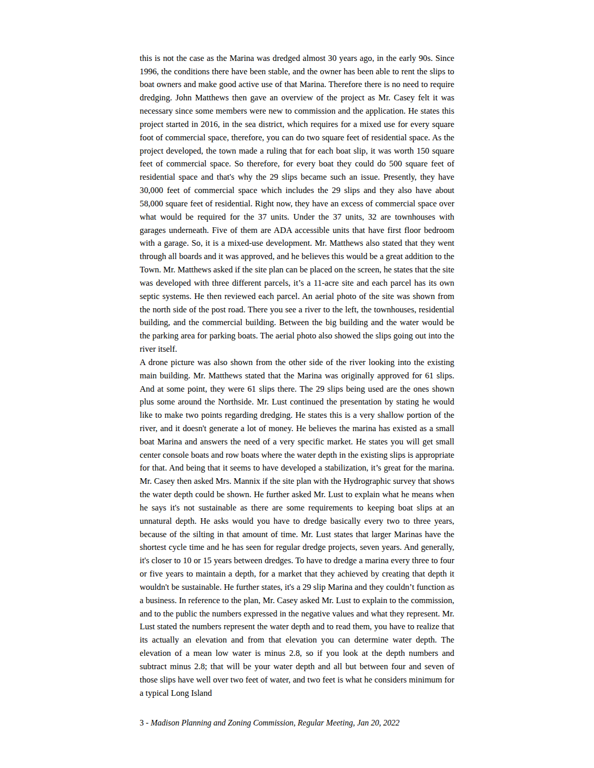this is not the case as the Marina was dredged almost 30 years ago, in the early 90s. Since 1996, the conditions there have been stable, and the owner has been able to rent the slips to boat owners and make good active use of that Marina. Therefore there is no need to require dredging. John Matthews then gave an overview of the project as Mr. Casey felt it was necessary since some members were new to commission and the application. He states this project started in 2016, in the sea district, which requires for a mixed use for every square foot of commercial space, therefore, you can do two square feet of residential space. As the project developed, the town made a ruling that for each boat slip, it was worth 150 square feet of commercial space. So therefore, for every boat they could do 500 square feet of residential space and that's why the 29 slips became such an issue. Presently, they have 30,000 feet of commercial space which includes the 29 slips and they also have about 58,000 square feet of residential. Right now, they have an excess of commercial space over what would be required for the 37 units. Under the 37 units, 32 are townhouses with garages underneath. Five of them are ADA accessible units that have first floor bedroom with a garage. So, it is a mixed-use development. Mr. Matthews also stated that they went through all boards and it was approved, and he believes this would be a great addition to the Town. Mr. Matthews asked if the site plan can be placed on the screen, he states that the site was developed with three different parcels, it’s a 11-acre site and each parcel has its own septic systems. He then reviewed each parcel. An aerial photo of the site was shown from the north side of the post road. There you see a river to the left, the townhouses, residential building, and the commercial building. Between the big building and the water would be the parking area for parking boats. The aerial photo also showed the slips going out into the river itself.
A drone picture was also shown from the other side of the river looking into the existing main building. Mr. Matthews stated that the Marina was originally approved for 61 slips. And at some point, they were 61 slips there. The 29 slips being used are the ones shown plus some around the Northside. Mr. Lust continued the presentation by stating he would like to make two points regarding dredging. He states this is a very shallow portion of the river, and it doesn't generate a lot of money. He believes the marina has existed as a small boat Marina and answers the need of a very specific market. He states you will get small center console boats and row boats where the water depth in the existing slips is appropriate for that. And being that it seems to have developed a stabilization, it’s great for the marina. Mr. Casey then asked Mrs. Mannix if the site plan with the Hydrographic survey that shows the water depth could be shown. He further asked Mr. Lust to explain what he means when he says it's not sustainable as there are some requirements to keeping boat slips at an unnatural depth. He asks would you have to dredge basically every two to three years, because of the silting in that amount of time. Mr. Lust states that larger Marinas have the shortest cycle time and he has seen for regular dredge projects, seven years. And generally, it's closer to 10 or 15 years between dredges. To have to dredge a marina every three to four or five years to maintain a depth, for a market that they achieved by creating that depth it wouldn't be sustainable. He further states, it's a 29 slip Marina and they couldn’t function as a business. In reference to the plan, Mr. Casey asked Mr. Lust to explain to the commission, and to the public the numbers expressed in the negative values and what they represent. Mr. Lust stated the numbers represent the water depth and to read them, you have to realize that its actually an elevation and from that elevation you can determine water depth. The elevation of a mean low water is minus 2.8, so if you look at the depth numbers and subtract minus 2.8; that will be your water depth and all but between four and seven of those slips have well over two feet of water, and two feet is what he considers minimum for a typical Long Island
3 - Madison Planning and Zoning Commission, Regular Meeting, Jan 20, 2022